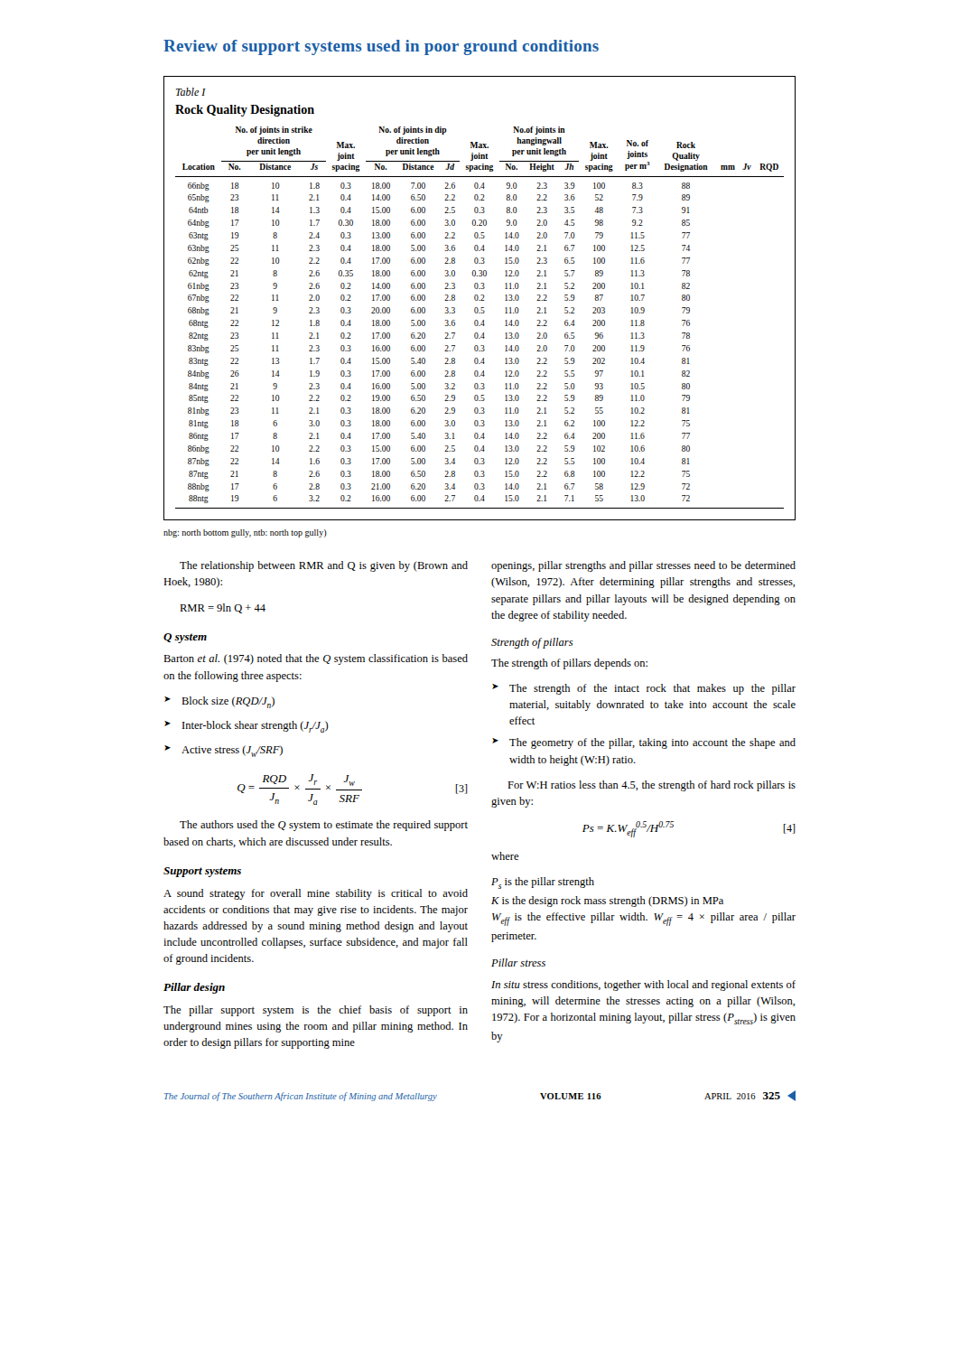Review of support systems used in poor ground conditions
Table I
Rock Quality Designation
| Location | No. of joints in strike direction per unit length | Max. joint spacing | No. of joints in dip direction per unit length | Max. joint spacing | No.of joints in hangingwall per unit length | Max. joint spacing | No. of joints per m 3 | Rock Quality Designation |
| --- | --- | --- | --- | --- | --- | --- | --- | --- |
| No. | Distance | Js | No. | Distance | Jd | No. | Height | Jh | mm | Jv | RQD |
| 66nbg | 18 | 10 | 1.8 | 0.3 | 18.00 | 7.00 | 2.6 | 0.4 | 9.0 | 2.3 | 3.9 | 100 | 8.3 | 88 |
| 65nbg | 23 | 11 | 2.1 | 0.4 | 14.00 | 6.50 | 2.2 | 0.2 | 8.0 | 2.2 | 3.6 | 52 | 7.9 | 89 |
| 64ntb | 18 | 14 | 1.3 | 0.4 | 15.00 | 6.00 | 2.5 | 0.3 | 8.0 | 2.3 | 3.5 | 48 | 7.3 | 91 |
| 64nbg | 17 | 10 | 1.7 | 0.30 | 18.00 | 6.00 | 3.0 | 0.20 | 9.0 | 2.0 | 4.5 | 98 | 9.2 | 85 |
| 63ntg | 19 | 8 | 2.4 | 0.3 | 13.00 | 6.00 | 2.2 | 0.5 | 14.0 | 2.0 | 7.0 | 79 | 11.5 | 77 |
| 63nbg | 25 | 11 | 2.3 | 0.4 | 18.00 | 5.00 | 3.6 | 0.4 | 14.0 | 2.1 | 6.7 | 100 | 12.5 | 74 |
| 62nbg | 22 | 10 | 2.2 | 0.4 | 17.00 | 6.00 | 2.8 | 0.3 | 15.0 | 2.3 | 6.5 | 100 | 11.6 | 77 |
| 62ntg | 21 | 8 | 2.6 | 0.35 | 18.00 | 6.00 | 3.0 | 0.30 | 12.0 | 2.1 | 5.7 | 89 | 11.3 | 78 |
| 61nbg | 23 | 9 | 2.6 | 0.2 | 14.00 | 6.00 | 2.3 | 0.3 | 11.0 | 2.1 | 5.2 | 200 | 10.1 | 82 |
| 67nbg | 22 | 11 | 2.0 | 0.2 | 17.00 | 6.00 | 2.8 | 0.2 | 13.0 | 2.2 | 5.9 | 87 | 10.7 | 80 |
| 68nbg | 21 | 9 | 2.3 | 0.3 | 20.00 | 6.00 | 3.3 | 0.5 | 11.0 | 2.1 | 5.2 | 203 | 10.9 | 79 |
| 68ntg | 22 | 12 | 1.8 | 0.4 | 18.00 | 5.00 | 3.6 | 0.4 | 14.0 | 2.2 | 6.4 | 200 | 11.8 | 76 |
| 82ntg | 23 | 11 | 2.1 | 0.2 | 17.00 | 6.20 | 2.7 | 0.4 | 13.0 | 2.0 | 6.5 | 96 | 11.3 | 78 |
| 83nbg | 25 | 11 | 2.3 | 0.3 | 16.00 | 6.00 | 2.7 | 0.3 | 14.0 | 2.0 | 7.0 | 200 | 11.9 | 76 |
| 83ntg | 22 | 13 | 1.7 | 0.4 | 15.00 | 5.40 | 2.8 | 0.4 | 13.0 | 2.2 | 5.9 | 202 | 10.4 | 81 |
| 84nbg | 26 | 14 | 1.9 | 0.3 | 17.00 | 6.00 | 2.8 | 0.4 | 12.0 | 2.2 | 5.5 | 97 | 10.1 | 82 |
| 84ntg | 21 | 9 | 2.3 | 0.4 | 16.00 | 5.00 | 3.2 | 0.3 | 11.0 | 2.2 | 5.0 | 93 | 10.5 | 80 |
| 85ntg | 22 | 10 | 2.2 | 0.2 | 19.00 | 6.50 | 2.9 | 0.5 | 13.0 | 2.2 | 5.9 | 89 | 11.0 | 79 |
| 81nbg | 23 | 11 | 2.1 | 0.3 | 18.00 | 6.20 | 2.9 | 0.3 | 11.0 | 2.1 | 5.2 | 55 | 10.2 | 81 |
| 81ntg | 18 | 6 | 3.0 | 0.3 | 18.00 | 6.00 | 3.0 | 0.3 | 13.0 | 2.1 | 6.2 | 100 | 12.2 | 75 |
| 86ntg | 17 | 8 | 2.1 | 0.4 | 17.00 | 5.40 | 3.1 | 0.4 | 14.0 | 2.2 | 6.4 | 200 | 11.6 | 77 |
| 86nbg | 22 | 10 | 2.2 | 0.3 | 15.00 | 6.00 | 2.5 | 0.4 | 13.0 | 2.2 | 5.9 | 102 | 10.6 | 80 |
| 87nbg | 22 | 14 | 1.6 | 0.3 | 17.00 | 5.00 | 3.4 | 0.3 | 12.0 | 2.2 | 5.5 | 100 | 10.4 | 81 |
| 87ntg | 21 | 8 | 2.6 | 0.3 | 18.00 | 6.50 | 2.8 | 0.3 | 15.0 | 2.2 | 6.8 | 100 | 12.2 | 75 |
| 88nbg | 17 | 6 | 2.8 | 0.3 | 21.00 | 6.20 | 3.4 | 0.3 | 14.0 | 2.1 | 6.7 | 58 | 12.9 | 72 |
| 88ntg | 19 | 6 | 3.2 | 0.2 | 16.00 | 6.00 | 2.7 | 0.4 | 15.0 | 2.1 | 7.1 | 55 | 13.0 | 72 |
nbg: north bottom gully, ntb: north top gully)
The relationship between RMR and Q is given by (Brown and Hoek, 1980):
RMR = 9ln Q + 44
Q system
Barton et al. (1974) noted that the Q system classification is based on the following three aspects:
Block size (RQD/Jn)
Inter-block shear strength (Jr/Ja)
Active stress (Jw/SRF)
Q = RQD Jn × Jr Ja × Jw SRF
[3]
The authors used the Q system to estimate the required support based on charts, which are discussed under results.
Support systems
A sound strategy for overall mine stability is critical to avoid accidents or conditions that may give rise to incidents. The major hazards addressed by a sound mining method design and layout include uncontrolled collapses, surface subsidence, and major fall of ground incidents.
Pillar design
The pillar support system is the chief basis of support in underground mines using the room and pillar mining method. In order to design pillars for supporting mine
openings, pillar strengths and pillar stresses need to be determined (Wilson, 1972). After determining pillar strengths and stresses, separate pillars and pillar layouts will be designed depending on the degree of stability needed.
Strength of pillars
The strength of pillars depends on:
The strength of the intact rock that makes up the pillar material, suitably downrated to take into account the scale effect
The geometry of the pillar, taking into account the shape and width to height (W:H) ratio.
For W:H ratios less than 4.5, the strength of hard rock pillars is given by:
Ps = K.Weff0.5/H0.75
[4]
where
Ps is the pillar strength
K is the design rock mass strength (DRMS) in MPa
Weff is the effective pillar width. Weff = 4 × pillar area / pillar perimeter.
Pillar stress
In situ stress conditions, together with local and regional extents of mining, will determine the stresses acting on a pillar (Wilson, 1972). For a horizontal mining layout, pillar stress (Pstress) is given by
The Journal of The Southern African Institute of Mining and Metallurgy
VOLUME 116
APRIL 2016 325